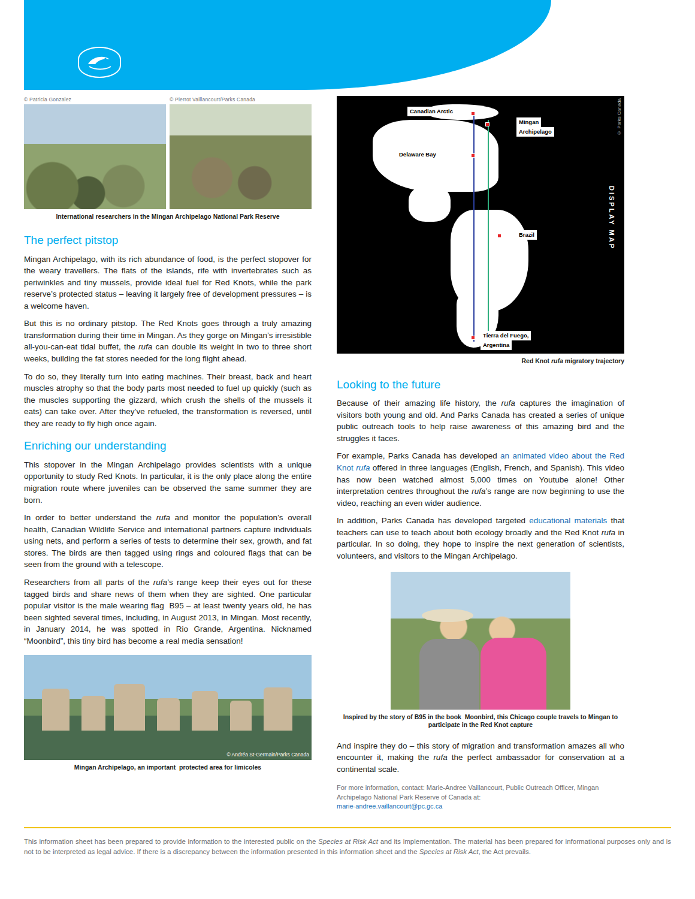© Patricia Gonzalez
© Pierrot Vaillancourt/Parks Canada
International researchers in the Mingan Archipelago National Park Reserve
The perfect pitstop
Mingan Archipelago, with its rich abundance of food, is the perfect stopover for the weary travellers. The flats of the islands, rife with invertebrates such as periwinkles and tiny mussels, provide ideal fuel for Red Knots, while the park reserve’s protected status – leaving it largely free of development pressures – is a welcome haven.
But this is no ordinary pitstop. The Red Knots goes through a truly amazing transformation during their time in Mingan. As they gorge on Mingan’s irresistible all-you-can-eat tidal buffet, the rufa can double its weight in two to three short weeks, building the fat stores needed for the long flight ahead.
To do so, they literally turn into eating machines. Their breast, back and heart muscles atrophy so that the body parts most needed to fuel up quickly (such as the muscles supporting the gizzard, which crush the shells of the mussels it eats) can take over. After they’ve refueled, the transformation is reversed, until they are ready to fly high once again.
Enriching our understanding
This stopover in the Mingan Archipelago provides scientists with a unique opportunity to study Red Knots. In particular, it is the only place along the entire migration route where juveniles can be observed the same summer they are born.
In order to better understand the rufa and monitor the population’s overall health, Canadian Wildlife Service and international partners capture individuals using nets, and perform a series of tests to determine their sex, growth, and fat stores. The birds are then tagged using rings and coloured flags that can be seen from the ground with a telescope.
Researchers from all parts of the rufa’s range keep their eyes out for these tagged birds and share news of them when they are sighted. One particular popular visitor is the male wearing flag B95 – at least twenty years old, he has been sighted several times, including, in August 2013, in Mingan. Most recently, in January 2014, he was spotted in Rio Grande, Argentina. Nicknamed “Moonbird”, this tiny bird has become a real media sensation!
© Andréa St-Germain/Parks Canada
Mingan Archipelago, an important protected area for limicoles
© Parks Canada
DISPLAY MAP
Canadian Arctic
Mingan
Archipelago
Delaware Bay
Brazil
Tierra del Fuego,
Argentina
Red Knot rufa migratory trajectory
Looking to the future
Because of their amazing life history, the rufa captures the imagination of visitors both young and old. And Parks Canada has created a series of unique public outreach tools to help raise awareness of this amazing bird and the struggles it faces.
For example, Parks Canada has developed an animated video about the Red Knot rufa offered in three languages (English, French, and Spanish). This video has now been watched almost 5,000 times on Youtube alone! Other interpretation centres throughout the rufa’s range are now beginning to use the video, reaching an even wider audience.
In addition, Parks Canada has developed targeted educational materials that teachers can use to teach about both ecology broadly and the Red Knot rufa in particular. In so doing, they hope to inspire the next generation of scientists, volunteers, and visitors to the Mingan Archipelago.
Inspired by the story of B95 in the book Moonbird, this Chicago couple travels to Mingan to participate in the Red Knot capture
And inspire they do – this story of migration and transformation amazes all who encounter it, making the rufa the perfect ambassador for conservation at a continental scale.
For more information, contact: Marie-Andree Vaillancourt, Public Outreach Officer, Mingan Archipelago National Park Reserve of Canada at:
marie-andree.vaillancourt@pc.gc.ca
This information sheet has been prepared to provide information to the interested public on the Species at Risk Act and its implementation. The material has been prepared for informational purposes only and is not to be interpreted as legal advice. If there is a discrepancy between the information presented in this information sheet and the Species at Risk Act, the Act prevails.